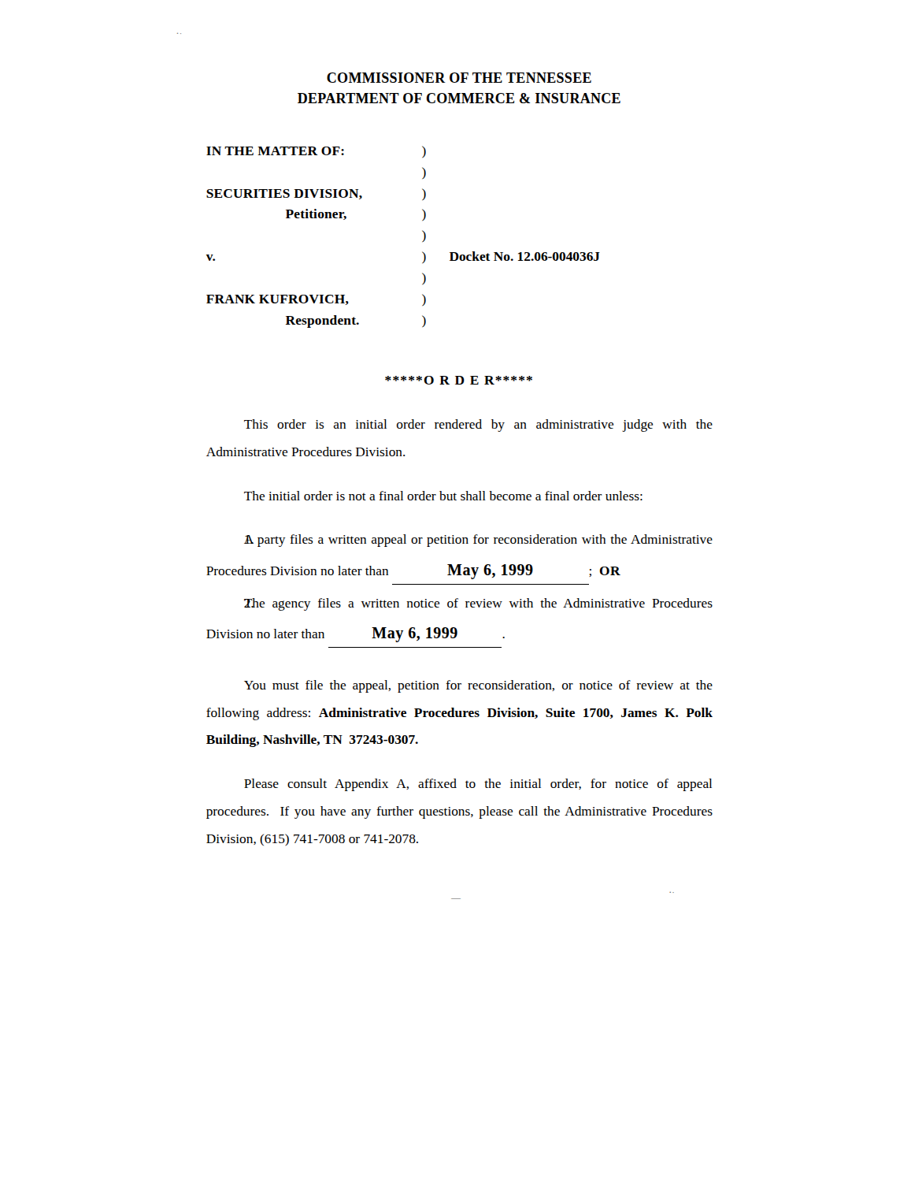··
COMMISSIONER OF THE TENNESSEE
DEPARTMENT OF COMMERCE & INSURANCE
| IN THE MATTER OF: | ) | |
| | ) | |
| SECURITIES DIVISION, | ) | |
| Petitioner, | ) | |
| | ) | |
| v. | ) | Docket No. 12.06-004036J |
| | ) | |
| FRANK KUFROVICH, | ) | |
| Respondent. | ) | |
*****O R D E R*****
This order is an initial order rendered by an administrative judge with the Administrative Procedures Division.
The initial order is not a final order but shall become a final order unless:
1. A party files a written appeal or petition for reconsideration with the Administrative Procedures Division no later than May 6, 1999; OR
2. The agency files a written notice of review with the Administrative Procedures Division no later than May 6, 1999.
You must file the appeal, petition for reconsideration, or notice of review at the following address: Administrative Procedures Division, Suite 1700, James K. Polk Building, Nashville, TN 37243-0307.
Please consult Appendix A, affixed to the initial order, for notice of appeal procedures. If you have any further questions, please call the Administrative Procedures Division, (615) 741-7008 or 741-2078.
··
—